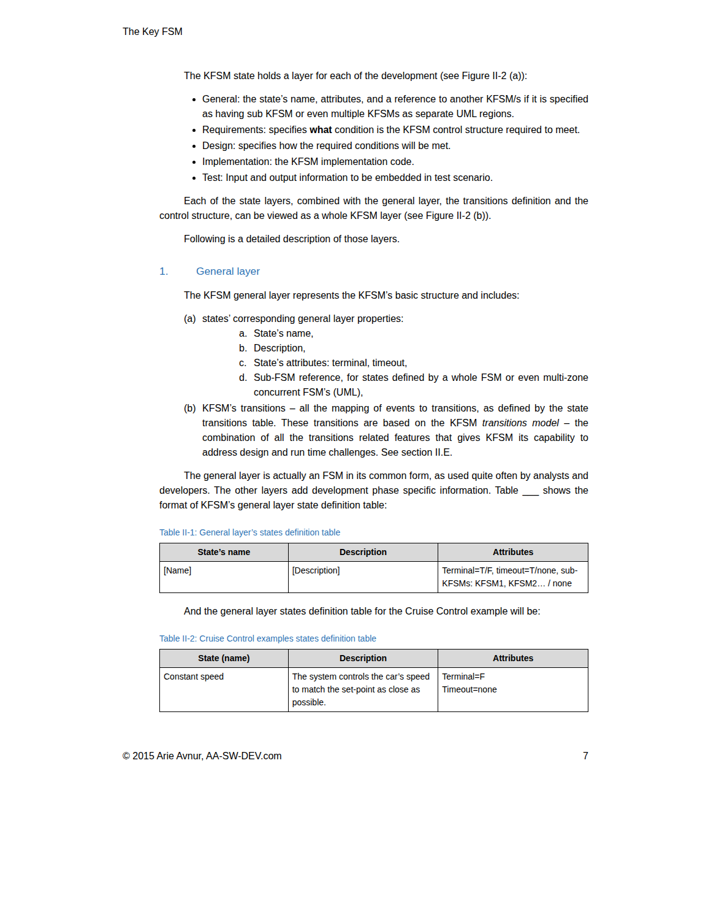The Key FSM
The KFSM state holds a layer for each of the development (see Figure II-2 (a)):
General: the state’s name, attributes, and a reference to another KFSM/s if it is specified as having sub KFSM or even multiple KFSMs as separate UML regions.
Requirements: specifies what condition is the KFSM control structure required to meet.
Design: specifies how the required conditions will be met.
Implementation: the KFSM implementation code.
Test: Input and output information to be embedded in test scenario.
Each of the state layers, combined with the general layer, the transitions definition and the control structure, can be viewed as a whole KFSM layer (see Figure II-2 (b)).
Following is a detailed description of those layers.
1. General layer
The KFSM general layer represents the KFSM’s basic structure and includes:
(a) states’ corresponding general layer properties:
a. State’s name,
b. Description,
c. State’s attributes: terminal, timeout,
d. Sub-FSM reference, for states defined by a whole FSM or even multi-zone concurrent FSM’s (UML),
(b) KFSM’s transitions – all the mapping of events to transitions, as defined by the state transitions table. These transitions are based on the KFSM transitions model – the combination of all the transitions related features that gives KFSM its capability to address design and run time challenges. See section II.E.
The general layer is actually an FSM in its common form, as used quite often by analysts and developers. The other layers add development phase specific information. Table ___ shows the format of KFSM’s general layer state definition table:
Table II-1: General layer’s states definition table
| State’s name | Description | Attributes |
| --- | --- | --- |
| [Name] | [Description] | Terminal=T/F, timeout=T/none, sub-KFSMs: KFSM1, KFSM2… / none |
And the general layer states definition table for the Cruise Control example will be:
Table II-2: Cruise Control examples states definition table
| State (name) | Description | Attributes |
| --- | --- | --- |
| Constant speed | The system controls the car’s speed to match the set-point as close as possible. | Terminal=F Timeout=none |
© 2015 Arie Avnur, AA-SW-DEV.com 7